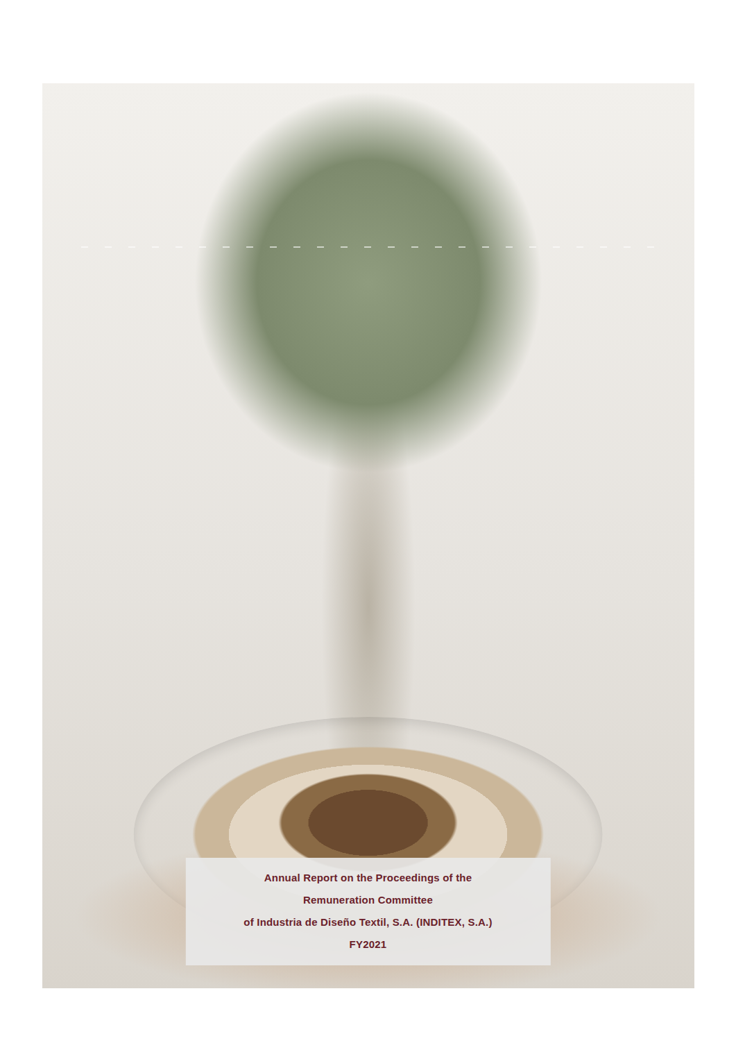Annual Report on the Proceedings of the
Remuneration Committee
of Industria de Diseño Textil, S.A. (INDITEX, S.A.)
FY2021